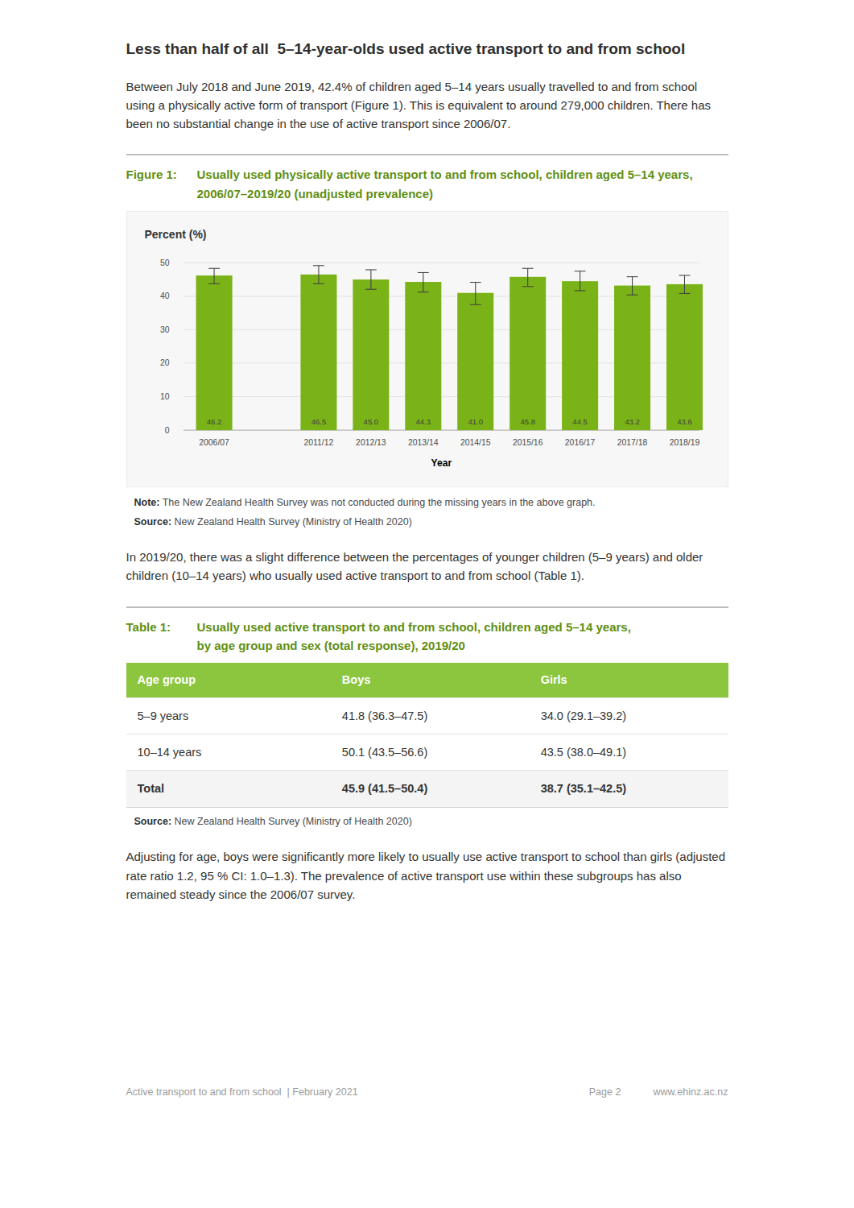Less than half of all 5–14-year-olds used active transport to and from school
Between July 2018 and June 2019, 42.4% of children aged 5–14 years usually travelled to and from school using a physically active form of transport (Figure 1). This is equivalent to around 279,000 children. There has been no substantial change in the use of active transport since 2006/07.
Figure 1: Usually used physically active transport to and from school, children aged 5–14 years,
2006/07–2019/20 (unadjusted prevalence)
Percent (%)
50 40 30 20 10 0 46.2 46.5 45.0 44.3 41.0 45.8 44.5 43.2 43.6 42.4 2006/07 2011/12 2012/13 2013/14 2014/15 2015/16 2016/17 2017/18 2018/19 Year
Note: The New Zealand Health Survey was not conducted during the missing years in the above graph.
Source: New Zealand Health Survey (Ministry of Health 2020)
In 2019/20, there was a slight difference between the percentages of younger children (5–9 years) and older children (10–14 years) who usually used active transport to and from school (Table 1).
Table 1: Usually used active transport to and from school, children aged 5–14 years,
by age group and sex (total response), 2019/20
| Age group | Boys | Girls |
| --- | --- | --- |
| 5–9 years | 41.8 (36.3–47.5) | 34.0 (29.1–39.2) |
| 10–14 years | 50.1 (43.5–56.6) | 43.5 (38.0–49.1) |
| Total | 45.9 (41.5–50.4) | 38.7 (35.1–42.5) |
Source: New Zealand Health Survey (Ministry of Health 2020)
Adjusting for age, boys were significantly more likely to usually use active transport to school than girls (adjusted rate ratio 1.2, 95 % CI: 1.0–1.3). The prevalence of active transport use within these subgroups has also remained steady since the 2006/07 survey.
Active transport to and from school | February 2021
Page 2 www.ehinz.ac.nz